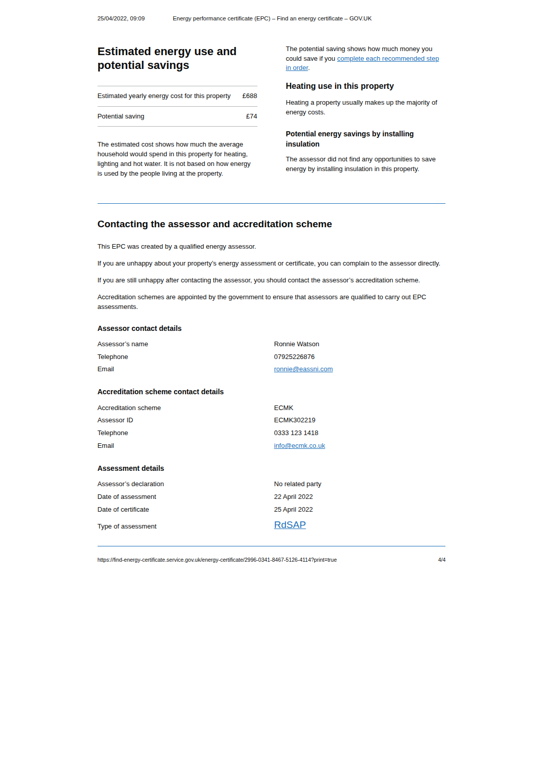25/04/2022, 09:09
Energy performance certificate (EPC) – Find an energy certificate – GOV.UK
Estimated energy use and potential savings
| Estimated yearly energy cost for this property | £688 |
| Potential saving | £74 |
The estimated cost shows how much the average household would spend in this property for heating, lighting and hot water. It is not based on how energy is used by the people living at the property.
The potential saving shows how much money you could save if you complete each recommended step in order.
Heating use in this property
Heating a property usually makes up the majority of energy costs.
Potential energy savings by installing insulation
The assessor did not find any opportunities to save energy by installing insulation in this property.
Contacting the assessor and accreditation scheme
This EPC was created by a qualified energy assessor.
If you are unhappy about your property’s energy assessment or certificate, you can complain to the assessor directly.
If you are still unhappy after contacting the assessor, you should contact the assessor’s accreditation scheme.
Accreditation schemes are appointed by the government to ensure that assessors are qualified to carry out EPC assessments.
Assessor contact details
Assessor’s name
Ronnie Watson
Telephone
07925226876
Email
ronnie@eassni.com
Accreditation scheme contact details
Accreditation scheme
ECMK
Assessor ID
ECMK302219
Telephone
0333 123 1418
Email
info@ecmk.co.uk
Assessment details
Assessor’s declaration
No related party
Date of assessment
22 April 2022
Date of certificate
25 April 2022
Type of assessment
RdSAP
https://find-energy-certificate.service.gov.uk/energy-certificate/2996-0341-8467-5126-4114?print=true
4/4